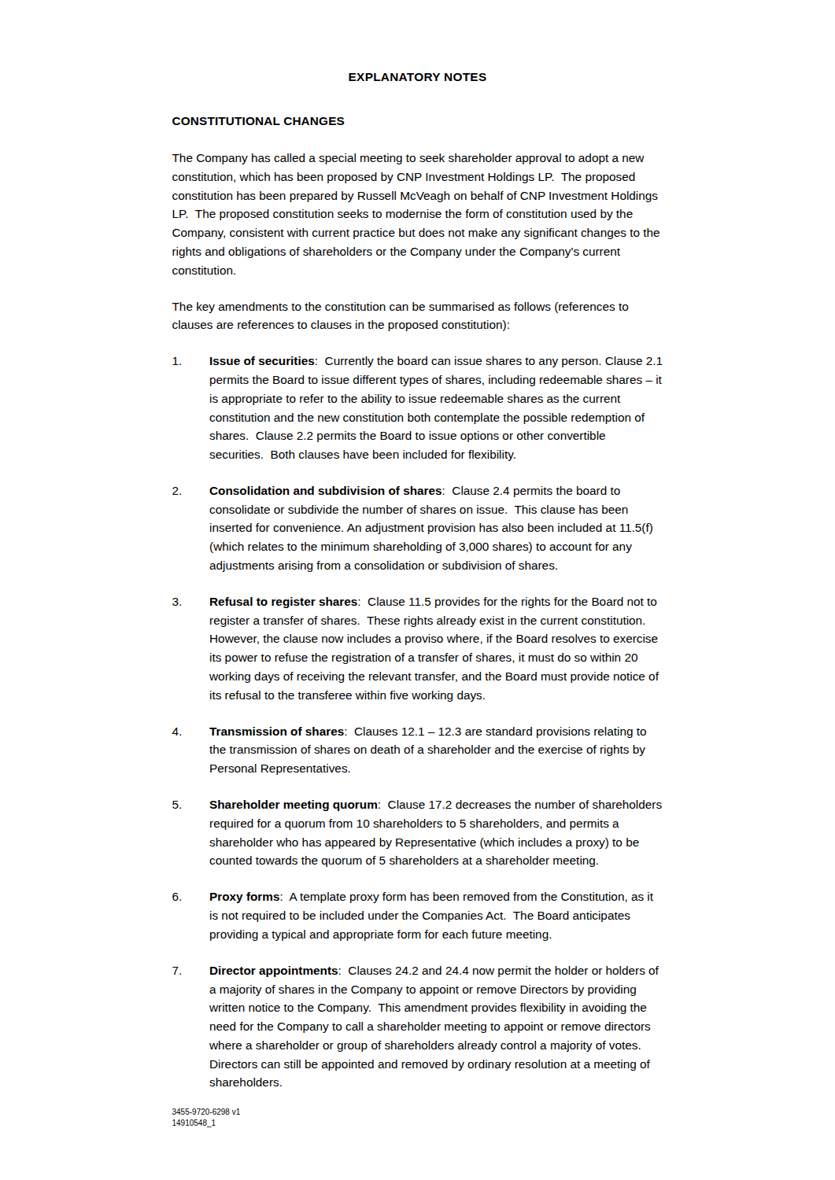EXPLANATORY NOTES
CONSTITUTIONAL CHANGES
The Company has called a special meeting to seek shareholder approval to adopt a new constitution, which has been proposed by CNP Investment Holdings LP. The proposed constitution has been prepared by Russell McVeagh on behalf of CNP Investment Holdings LP. The proposed constitution seeks to modernise the form of constitution used by the Company, consistent with current practice but does not make any significant changes to the rights and obligations of shareholders or the Company under the Company's current constitution.
The key amendments to the constitution can be summarised as follows (references to clauses are references to clauses in the proposed constitution):
Issue of securities: Currently the board can issue shares to any person. Clause 2.1 permits the Board to issue different types of shares, including redeemable shares – it is appropriate to refer to the ability to issue redeemable shares as the current constitution and the new constitution both contemplate the possible redemption of shares. Clause 2.2 permits the Board to issue options or other convertible securities. Both clauses have been included for flexibility.
Consolidation and subdivision of shares: Clause 2.4 permits the board to consolidate or subdivide the number of shares on issue. This clause has been inserted for convenience. An adjustment provision has also been included at 11.5(f) (which relates to the minimum shareholding of 3,000 shares) to account for any adjustments arising from a consolidation or subdivision of shares.
Refusal to register shares: Clause 11.5 provides for the rights for the Board not to register a transfer of shares. These rights already exist in the current constitution. However, the clause now includes a proviso where, if the Board resolves to exercise its power to refuse the registration of a transfer of shares, it must do so within 20 working days of receiving the relevant transfer, and the Board must provide notice of its refusal to the transferee within five working days.
Transmission of shares: Clauses 12.1 – 12.3 are standard provisions relating to the transmission of shares on death of a shareholder and the exercise of rights by Personal Representatives.
Shareholder meeting quorum: Clause 17.2 decreases the number of shareholders required for a quorum from 10 shareholders to 5 shareholders, and permits a shareholder who has appeared by Representative (which includes a proxy) to be counted towards the quorum of 5 shareholders at a shareholder meeting.
Proxy forms: A template proxy form has been removed from the Constitution, as it is not required to be included under the Companies Act. The Board anticipates providing a typical and appropriate form for each future meeting.
Director appointments: Clauses 24.2 and 24.4 now permit the holder or holders of a majority of shares in the Company to appoint or remove Directors by providing written notice to the Company. This amendment provides flexibility in avoiding the need for the Company to call a shareholder meeting to appoint or remove directors where a shareholder or group of shareholders already control a majority of votes. Directors can still be appointed and removed by ordinary resolution at a meeting of shareholders.
3455-9720-6298 v1
14910548_1